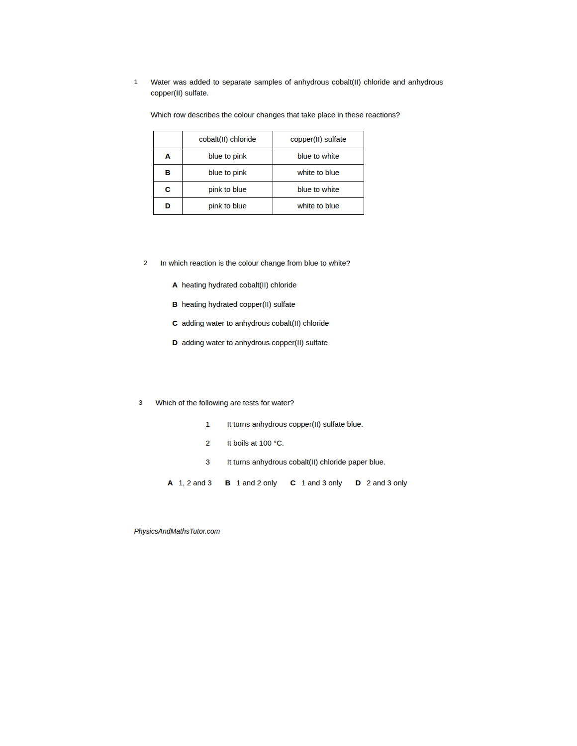1
Water was added to separate samples of anhydrous cobalt(II) chloride and anhydrous copper(II) sulfate.
Which row describes the colour changes that take place in these reactions?
| | cobalt(II) chloride | copper(II) sulfate |
| A | blue to pink | blue to white |
| B | blue to pink | white to blue |
| C | pink to blue | blue to white |
| D | pink to blue | white to blue |
2
In which reaction is the colour change from blue to white?
Aheating hydrated cobalt(II) chloride
Bheating hydrated copper(II) sulfate
Cadding water to anhydrous cobalt(II) chloride
Dadding water to anhydrous copper(II) sulfate
3
Which of the following are tests for water?
1 It turns anhydrous copper(II) sulfate blue.
2 It boils at 100 °C.
3 It turns anhydrous cobalt(II) chloride paper blue.
A1, 2 and 3 B1 and 2 only C1 and 3 only D2 and 3 only
PhysicsAndMathsTutor.com